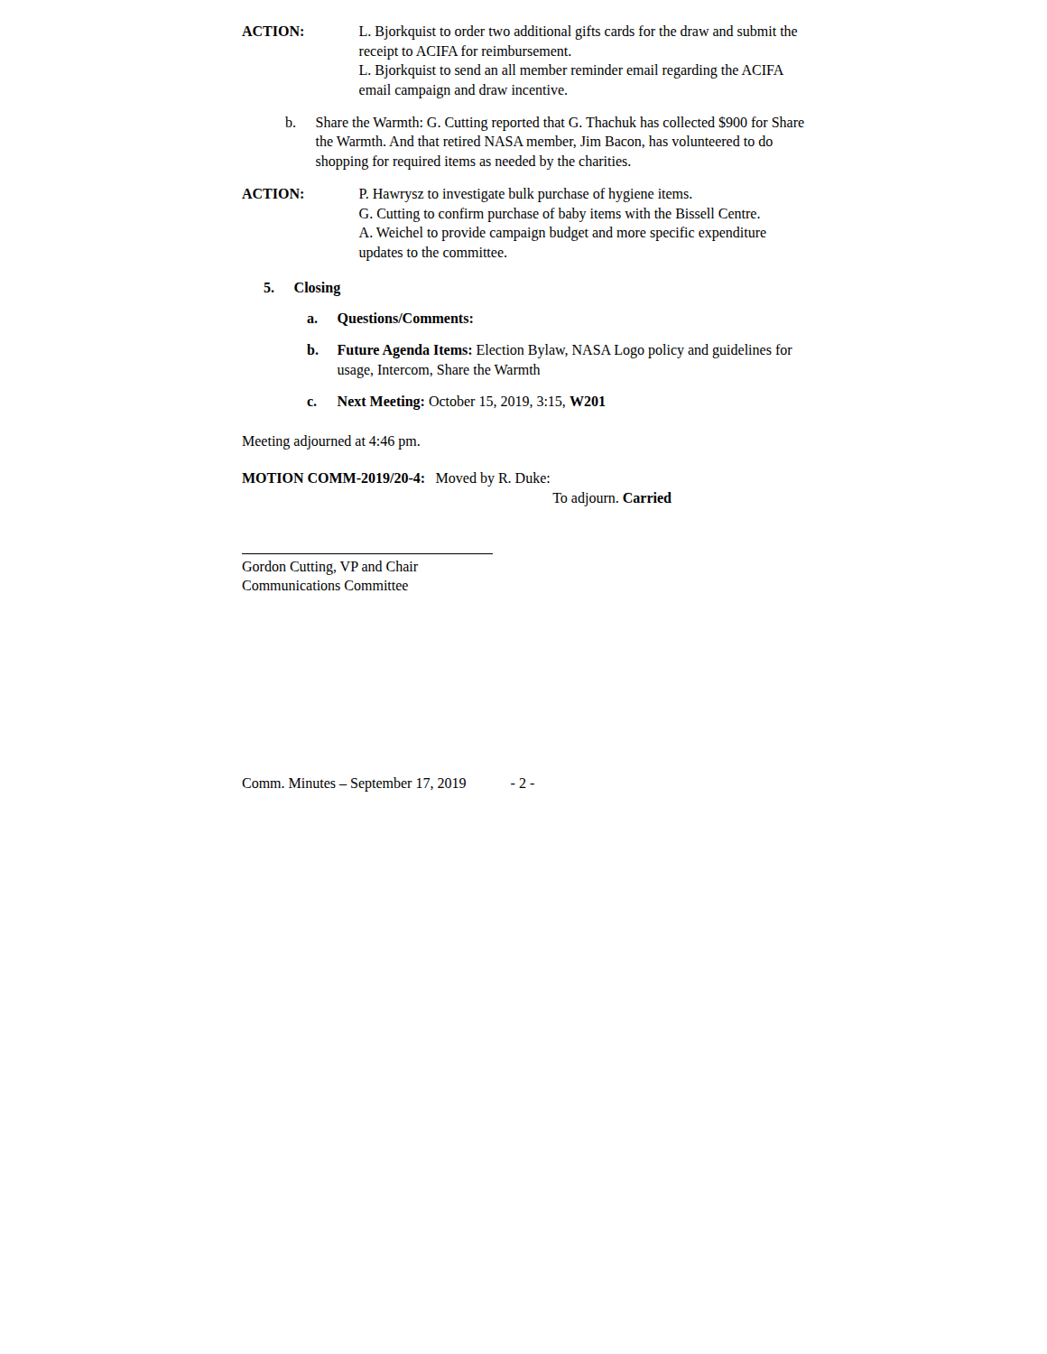ACTION:
L. Bjorkquist to order two additional gifts cards for the draw and submit the receipt to ACIFA for reimbursement.
L. Bjorkquist to send an all member reminder email regarding the ACIFA email campaign and draw incentive.
b.
Share the Warmth: G. Cutting reported that G. Thachuk has collected $900 for Share the Warmth. And that retired NASA member, Jim Bacon, has volunteered to do shopping for required items as needed by the charities.
ACTION:
P. Hawrysz to investigate bulk purchase of hygiene items.
G. Cutting to confirm purchase of baby items with the Bissell Centre.
A. Weichel to provide campaign budget and more specific expenditure updates to the committee.
5.
Closing
a.
Questions/Comments:
b.
Future Agenda Items: Election Bylaw, NASA Logo policy and guidelines for usage, Intercom, Share the Warmth
c.
Next Meeting: October 15, 2019, 3:15, W201
Meeting adjourned at 4:46 pm.
MOTION COMM-2019/20-4:
Moved by R. Duke:
To adjourn. Carried
Gordon Cutting, VP and Chair
Communications Committee
Comm. Minutes – September 17, 2019
- 2 -